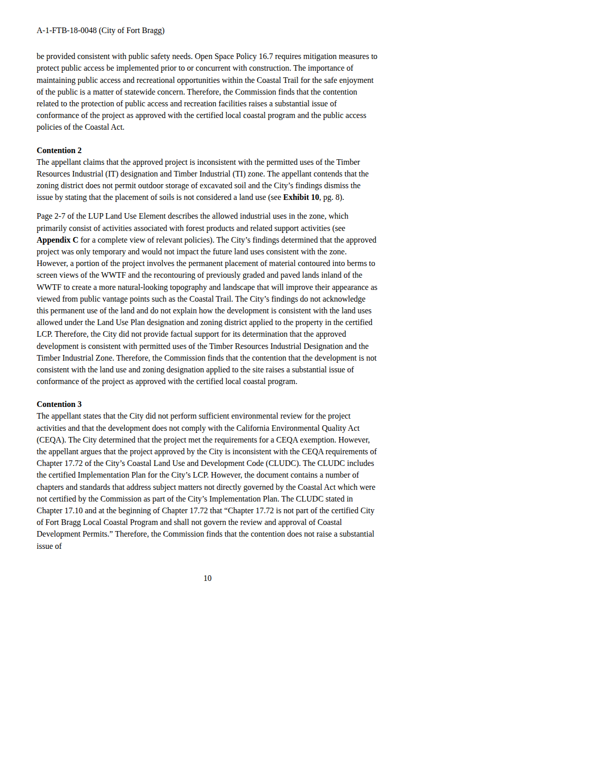A-1-FTB-18-0048 (City of Fort Bragg)
be provided consistent with public safety needs. Open Space Policy 16.7 requires mitigation measures to protect public access be implemented prior to or concurrent with construction. The importance of maintaining public access and recreational opportunities within the Coastal Trail for the safe enjoyment of the public is a matter of statewide concern. Therefore, the Commission finds that the contention related to the protection of public access and recreation facilities raises a substantial issue of conformance of the project as approved with the certified local coastal program and the public access policies of the Coastal Act.
Contention 2
The appellant claims that the approved project is inconsistent with the permitted uses of the Timber Resources Industrial (IT) designation and Timber Industrial (TI) zone. The appellant contends that the zoning district does not permit outdoor storage of excavated soil and the City’s findings dismiss the issue by stating that the placement of soils is not considered a land use (see Exhibit 10, pg. 8).
Page 2-7 of the LUP Land Use Element describes the allowed industrial uses in the zone, which primarily consist of activities associated with forest products and related support activities (see Appendix C for a complete view of relevant policies). The City’s findings determined that the approved project was only temporary and would not impact the future land uses consistent with the zone. However, a portion of the project involves the permanent placement of material contoured into berms to screen views of the WWTF and the recontouring of previously graded and paved lands inland of the WWTF to create a more natural-looking topography and landscape that will improve their appearance as viewed from public vantage points such as the Coastal Trail. The City’s findings do not acknowledge this permanent use of the land and do not explain how the development is consistent with the land uses allowed under the Land Use Plan designation and zoning district applied to the property in the certified LCP. Therefore, the City did not provide factual support for its determination that the approved development is consistent with permitted uses of the Timber Resources Industrial Designation and the Timber Industrial Zone. Therefore, the Commission finds that the contention that the development is not consistent with the land use and zoning designation applied to the site raises a substantial issue of conformance of the project as approved with the certified local coastal program.
Contention 3
The appellant states that the City did not perform sufficient environmental review for the project activities and that the development does not comply with the California Environmental Quality Act (CEQA). The City determined that the project met the requirements for a CEQA exemption. However, the appellant argues that the project approved by the City is inconsistent with the CEQA requirements of Chapter 17.72 of the City’s Coastal Land Use and Development Code (CLUDC). The CLUDC includes the certified Implementation Plan for the City’s LCP. However, the document contains a number of chapters and standards that address subject matters not directly governed by the Coastal Act which were not certified by the Commission as part of the City’s Implementation Plan. The CLUDC stated in Chapter 17.10 and at the beginning of Chapter 17.72 that “Chapter 17.72 is not part of the certified City of Fort Bragg Local Coastal Program and shall not govern the review and approval of Coastal Development Permits.” Therefore, the Commission finds that the contention does not raise a substantial issue of
10